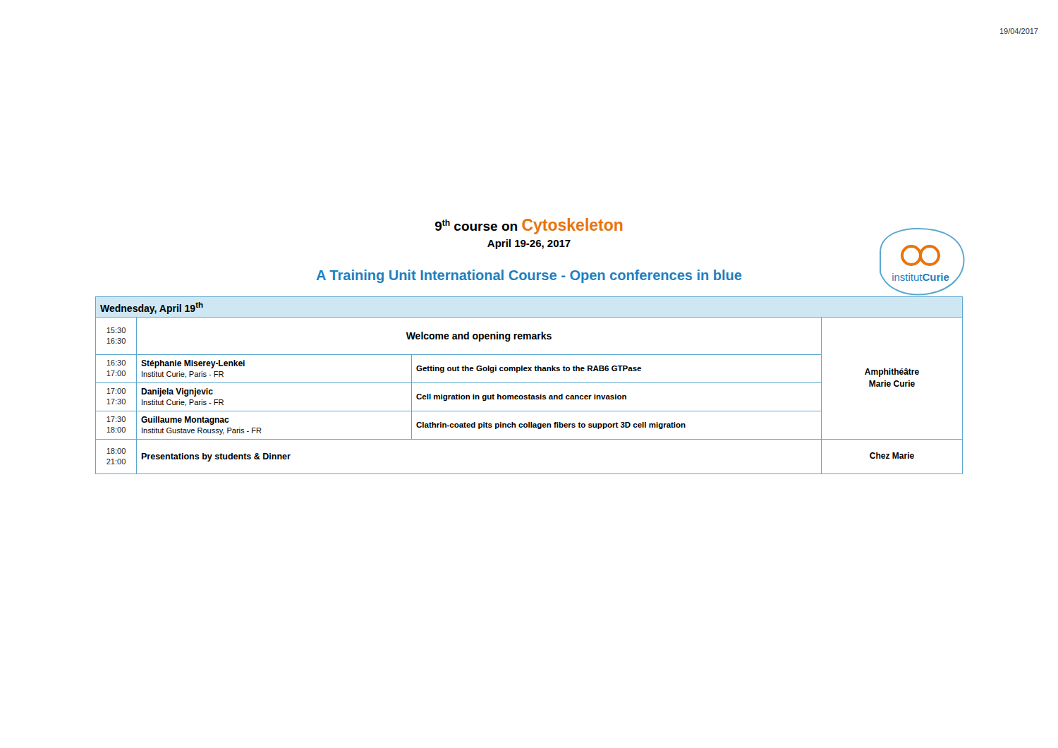19/04/2017
9th course on Cytoskeleton
April 19-26, 2017
A Training Unit International Course - Open conferences in blue
institutCurie
| Wednesday, April 19 th |
| 15:30 16:30 | Welcome and opening remarks | Amphithéâtre Marie Curie |
| 16:30 17:00 | Stéphanie Miserey-Lenkei Institut Curie, Paris - FR | Getting out the Golgi complex thanks to the RAB6 GTPase |
| 17:00 17:30 | Danijela Vignjevic Institut Curie, Paris - FR | Cell migration in gut homeostasis and cancer invasion |
| 17:30 18:00 | Guillaume Montagnac Institut Gustave Roussy, Paris - FR | Clathrin-coated pits pinch collagen fibers to support 3D cell migration |
| 18:00 21:00 | Presentations by students & Dinner | Chez Marie |